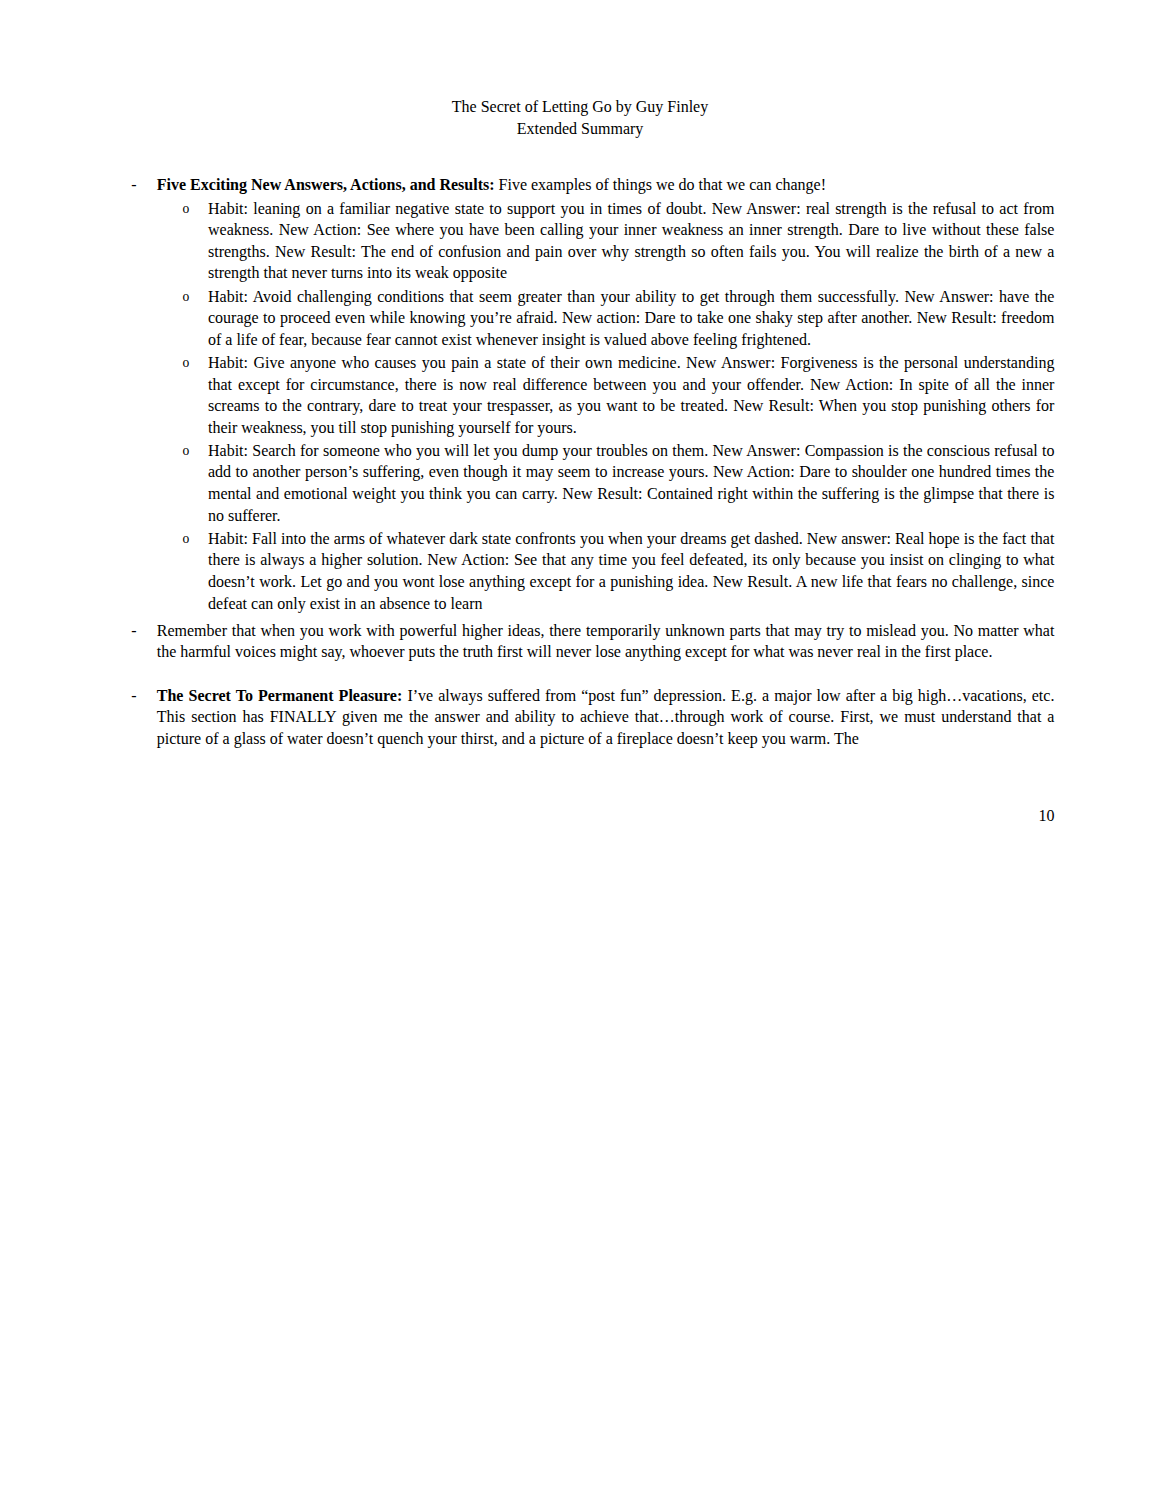The Secret of Letting Go by Guy Finley Extended Summary
Five Exciting New Answers, Actions, and Results: Five examples of things we do that we can change!
Habit: leaning on a familiar negative state to support you in times of doubt. New Answer: real strength is the refusal to act from weakness. New Action: See where you have been calling your inner weakness an inner strength. Dare to live without these false strengths. New Result: The end of confusion and pain over why strength so often fails you. You will realize the birth of a new a strength that never turns into its weak opposite
Habit: Avoid challenging conditions that seem greater than your ability to get through them successfully. New Answer: have the courage to proceed even while knowing you’re afraid. New action: Dare to take one shaky step after another. New Result: freedom of a life of fear, because fear cannot exist whenever insight is valued above feeling frightened.
Habit: Give anyone who causes you pain a state of their own medicine. New Answer: Forgiveness is the personal understanding that except for circumstance, there is now real difference between you and your offender. New Action: In spite of all the inner screams to the contrary, dare to treat your trespasser, as you want to be treated. New Result: When you stop punishing others for their weakness, you till stop punishing yourself for yours.
Habit: Search for someone who you will let you dump your troubles on them. New Answer: Compassion is the conscious refusal to add to another person’s suffering, even though it may seem to increase yours. New Action: Dare to shoulder one hundred times the mental and emotional weight you think you can carry. New Result: Contained right within the suffering is the glimpse that there is no sufferer.
Habit: Fall into the arms of whatever dark state confronts you when your dreams get dashed. New answer: Real hope is the fact that there is always a higher solution. New Action: See that any time you feel defeated, its only because you insist on clinging to what doesn’t work. Let go and you wont lose anything except for a punishing idea. New Result. A new life that fears no challenge, since defeat can only exist in an absence to learn
Remember that when you work with powerful higher ideas, there temporarily unknown parts that may try to mislead you. No matter what the harmful voices might say, whoever puts the truth first will never lose anything except for what was never real in the first place.
The Secret To Permanent Pleasure: I’ve always suffered from “post fun” depression. E.g. a major low after a big high…vacations, etc. This section has FINALLY given me the answer and ability to achieve that…through work of course. First, we must understand that a picture of a glass of water doesn’t quench your thirst, and a picture of a fireplace doesn’t keep you warm. The
10